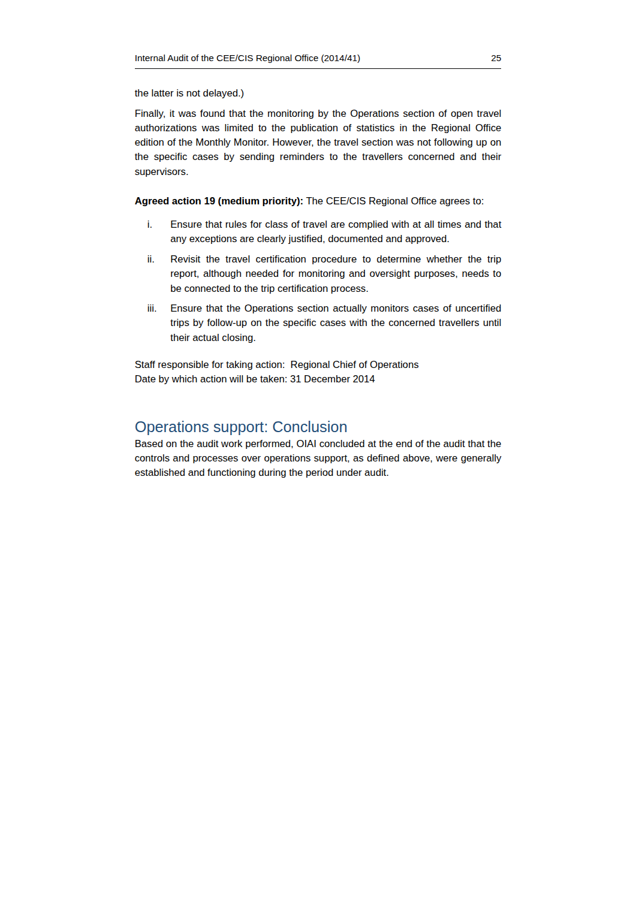Internal Audit of the CEE/CIS Regional Office (2014/41)
25
the latter is not delayed.)
Finally, it was found that the monitoring by the Operations section of open travel authorizations was limited to the publication of statistics in the Regional Office edition of the Monthly Monitor. However, the travel section was not following up on the specific cases by sending reminders to the travellers concerned and their supervisors.
Agreed action 19 (medium priority): The CEE/CIS Regional Office agrees to:
Ensure that rules for class of travel are complied with at all times and that any exceptions are clearly justified, documented and approved.
Revisit the travel certification procedure to determine whether the trip report, although needed for monitoring and oversight purposes, needs to be connected to the trip certification process.
Ensure that the Operations section actually monitors cases of uncertified trips by follow-up on the specific cases with the concerned travellers until their actual closing.
Staff responsible for taking action: Regional Chief of Operations
Date by which action will be taken: 31 December 2014
Operations support: Conclusion
Based on the audit work performed, OIAI concluded at the end of the audit that the controls and processes over operations support, as defined above, were generally established and functioning during the period under audit.